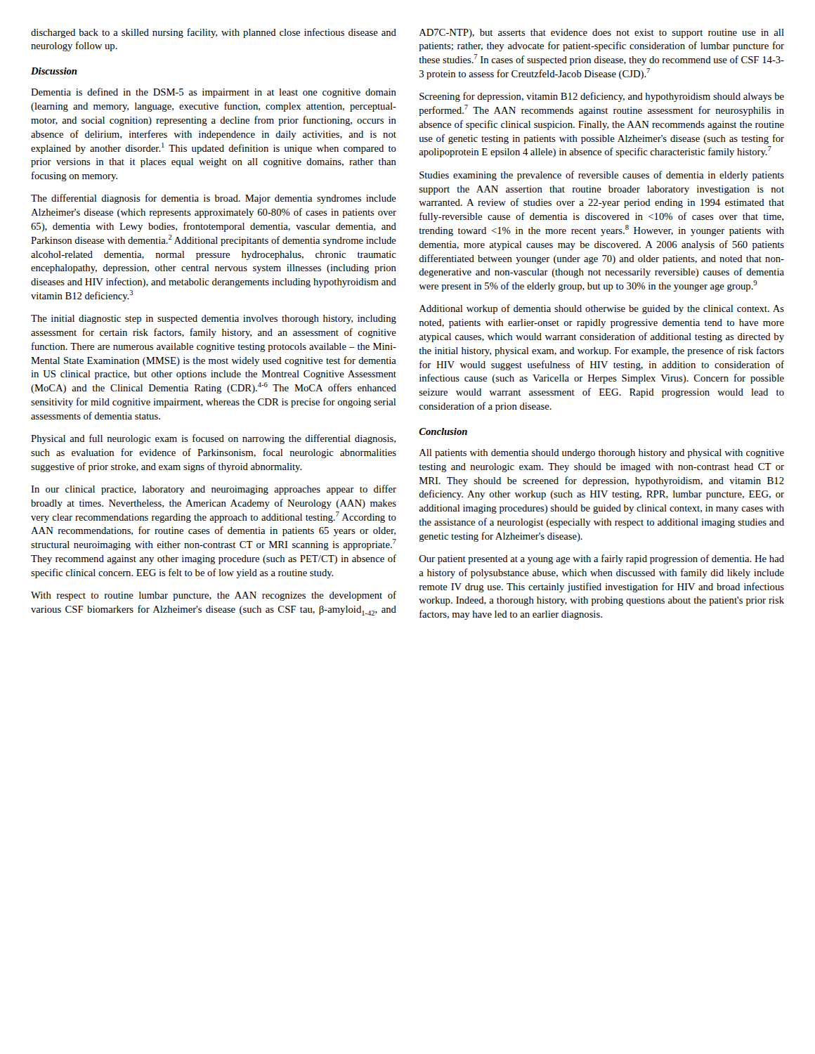discharged back to a skilled nursing facility, with planned close infectious disease and neurology follow up.
Discussion
Dementia is defined in the DSM-5 as impairment in at least one cognitive domain (learning and memory, language, executive function, complex attention, perceptual-motor, and social cognition) representing a decline from prior functioning, occurs in absence of delirium, interferes with independence in daily activities, and is not explained by another disorder.1 This updated definition is unique when compared to prior versions in that it places equal weight on all cognitive domains, rather than focusing on memory.
The differential diagnosis for dementia is broad. Major dementia syndromes include Alzheimer's disease (which represents approximately 60-80% of cases in patients over 65), dementia with Lewy bodies, frontotemporal dementia, vascular dementia, and Parkinson disease with dementia.2 Additional precipitants of dementia syndrome include alcohol-related de­mentia, normal pressure hydrocephalus, chronic traumatic encephalopathy, depression, other central nervous system illnesses (including prion diseases and HIV infection), and metabolic derangements including hypothyroidism and vitamin B12 deficiency.3
The initial diagnostic step in suspected dementia involves thorough history, including assessment for certain risk factors, family history, and an assessment of cognitive function. There are numerous available cognitive testing protocols available – the Mini-Mental State Examination (MMSE) is the most widely used cognitive test for dementia in US clinical practice, but other options include the Montreal Cognitive Assessment (MoCA) and the Clinical Dementia Rating (CDR).4-6 The MoCA offers enhanced sensitivity for mild cognitive impair­ment, whereas the CDR is precise for ongoing serial assess­ments of dementia status.
Physical and full neurologic exam is focused on narrowing the differential diagnosis, such as evaluation for evidence of Par­kinsonism, focal neurologic abnormalities suggestive of prior stroke, and exam signs of thyroid abnormality.
In our clinical practice, laboratory and neuroimaging approaches appear to differ broadly at times. Nevertheless, the American Academy of Neurology (AAN) makes very clear recommendations regarding the approach to additional testing.7 According to AAN recommendations, for routine cases of de­mentia in patients 65 years or older, structural neuroimaging with either non-contrast CT or MRI scanning is appropriate.7 They recommend against any other imaging procedure (such as PET/CT) in absence of specific clinical concern. EEG is felt to be of low yield as a routine study.
With respect to routine lumbar puncture, the AAN recognizes the development of various CSF biomarkers for Alzheimer's disease (such as CSF tau, β-amyloid1-42, and AD7C-NTP), but asserts that evidence does not exist to support routine use in all patients; rather, they advocate for patient-specific consideration of lumbar puncture for these studies.7 In cases of suspected prion disease, they do recommend use of CSF 14-3-3 protein to assess for Creutzfeld-Jacob Disease (CJD).7
Screening for depression, vitamin B12 deficiency, and hypothyroidism should always be performed.7 The AAN recommends against routine assessment for neurosyphilis in absence of specific clinical suspicion. Finally, the AAN rec­ommends against the routine use of genetic testing in patients with possible Alzheimer's disease (such as testing for apolipoprotein E epsilon 4 allele) in absence of specific characteristic family history.7
Studies examining the prevalence of reversible causes of dementia in elderly patients support the AAN assertion that routine broader laboratory investigation is not warranted. A review of studies over a 22-year period ending in 1994 estimated that fully-reversible cause of dementia is discovered in <10% of cases over that time, trending toward <1% in the more recent years.8 However, in younger patients with dementia, more atypical causes may be discovered. A 2006 analysis of 560 patients differentiated between younger (under age 70) and older patients, and noted that non-degenerative and non-vascular (though not necessarily reversible) causes of dementia were present in 5% of the elderly group, but up to 30% in the younger age group.9
Additional workup of dementia should otherwise be guided by the clinical context. As noted, patients with earlier-onset or rapidly progressive dementia tend to have more atypical causes, which would warrant consideration of additional testing as directed by the initial history, physical exam, and workup. For example, the presence of risk factors for HIV would suggest usefulness of HIV testing, in addition to consideration of infectious cause (such as Varicella or Herpes Simplex Virus). Concern for possible seizure would warrant assessment of EEG. Rapid progression would lead to consideration of a prion disease.
Conclusion
All patients with dementia should undergo thorough history and physical with cognitive testing and neurologic exam. They should be imaged with non-contrast head CT or MRI. They should be screened for depression, hypothyroidism, and vitamin B12 deficiency. Any other workup (such as HIV testing, RPR, lumbar puncture, EEG, or additional imaging procedures) should be guided by clinical context, in many cases with the assistance of a neurologist (especially with respect to additional imaging studies and genetic testing for Alzheimer's disease).
Our patient presented at a young age with a fairly rapid progression of dementia. He had a history of polysubstance abuse, which when discussed with family did likely include remote IV drug use. This certainly justified investigation for HIV and broad infectious workup. Indeed, a thorough history, with probing questions about the patient's prior risk factors, may have led to an earlier diagnosis.